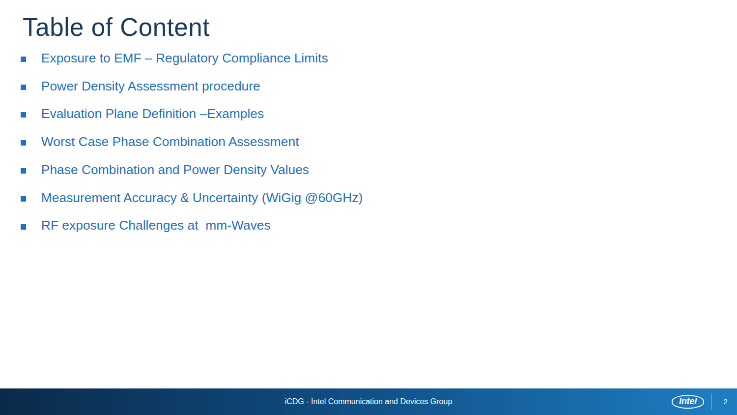Table of Content
Exposure to EMF – Regulatory Compliance Limits
Power Density Assessment procedure
Evaluation Plane Definition –Examples
Worst Case Phase Combination Assessment
Phase Combination and Power Density Values
Measurement Accuracy & Uncertainty (WiGig @60GHz)
RF exposure Challenges at mm-Waves
iCDG - Intel Communication and Devices Group
intel 2